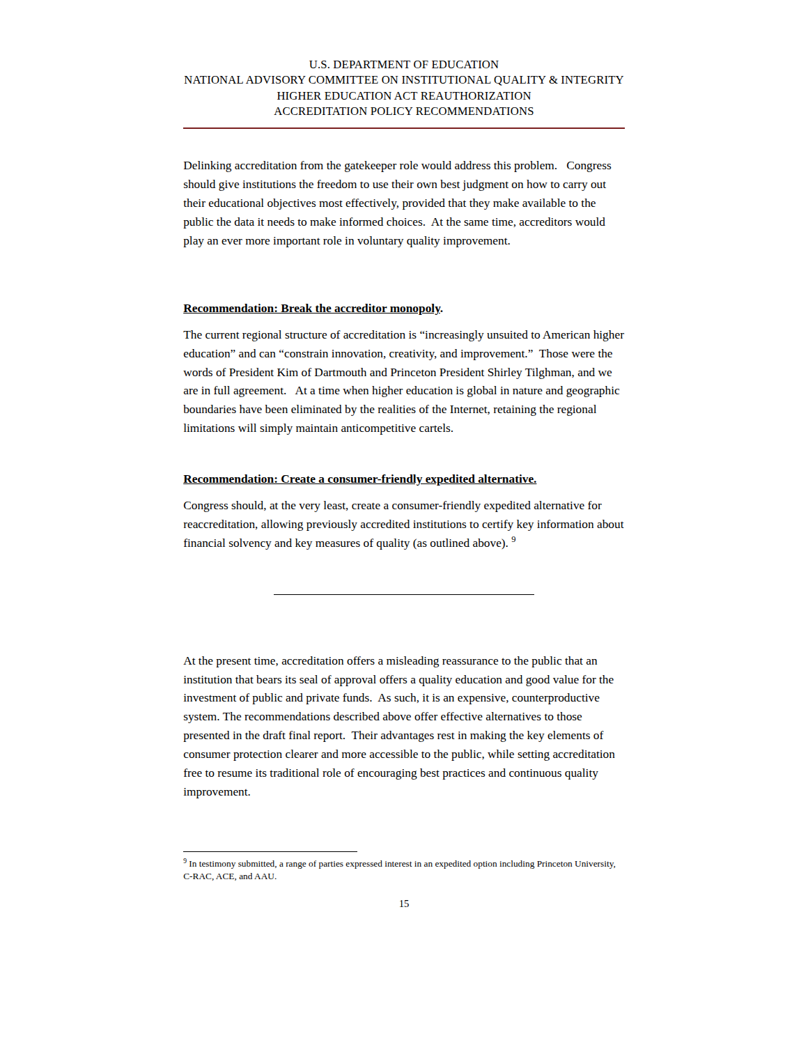U.S. Department of Education National Advisory Committee on Institutional Quality & Integrity Higher Education Act Reauthorization Accreditation Policy Recommendations
Delinking accreditation from the gatekeeper role would address this problem. Congress should give institutions the freedom to use their own best judgment on how to carry out their educational objectives most effectively, provided that they make available to the public the data it needs to make informed choices. At the same time, accreditors would play an ever more important role in voluntary quality improvement.
Recommendation: Break the accreditor monopoly.
The current regional structure of accreditation is “increasingly unsuited to American higher education” and can “constrain innovation, creativity, and improvement.” Those were the words of President Kim of Dartmouth and Princeton President Shirley Tilghman, and we are in full agreement. At a time when higher education is global in nature and geographic boundaries have been eliminated by the realities of the Internet, retaining the regional limitations will simply maintain anticompetitive cartels.
Recommendation: Create a consumer-friendly expedited alternative.
Congress should, at the very least, create a consumer-friendly expedited alternative for reaccreditation, allowing previously accredited institutions to certify key information about financial solvency and key measures of quality (as outlined above). 9
At the present time, accreditation offers a misleading reassurance to the public that an institution that bears its seal of approval offers a quality education and good value for the investment of public and private funds. As such, it is an expensive, counterproductive system. The recommendations described above offer effective alternatives to those presented in the draft final report. Their advantages rest in making the key elements of consumer protection clearer and more accessible to the public, while setting accreditation free to resume its traditional role of encouraging best practices and continuous quality improvement.
9 In testimony submitted, a range of parties expressed interest in an expedited option including Princeton University, C-RAC, ACE, and AAU.
15